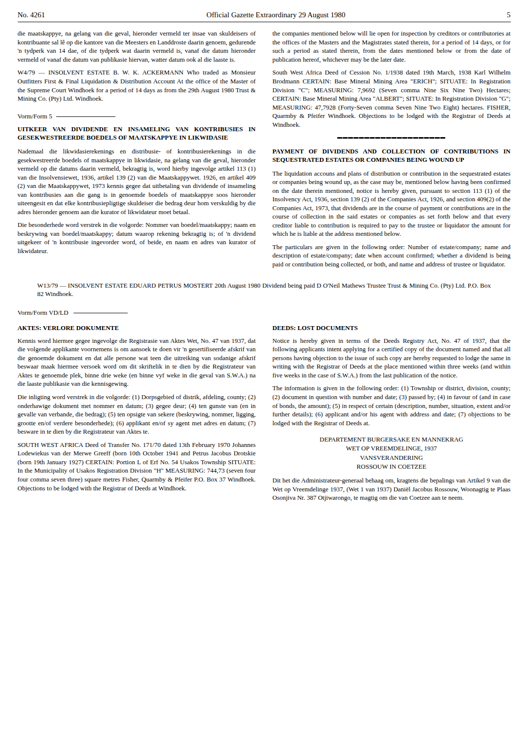No. 4261
Official Gazette Extraordinary 29 August 1980
5
die maatskappye, na gelang van die geval, hieronder vermeld ter insae van skuldeisers of kontribuante sal lê op die kantore van die Meesters en Landdroste daarin genoem, gedurende 'n tydperk van 14 dae, of die tydperk wat daarin vermeld is, vanaf die datum hieronder vermeld of vanaf die datum van publikasie hiervan, watter datum ook al die laaste is.
W4/79 — INSOLVENT ESTATE B. W. K. ACKERMANN Who traded as Monsieur Outfitters First & Final Liquidation & Distribution Account At the office of the Master of the Supreme Court Windhoek for a period of 14 days as from the 29th August 1980 Trust & Mining Co. (Pty) Ltd. Windhoek.
Vorm/Form 5
Uitkeer van dividende en insameling van kontribusies in gesekwestreerde boedels of maatskappye in likwidasie
Nademaal die likwidasierekenings en distribusie- of kontribusierekenings in die gesekwestreerde boedels of maatskappye in likwidasie, na gelang van die geval, hieronder vermeld op die datums daarin vermeld, bekragtig is, word hierby ingevolge artikel 113 (1) van die Insolvensiewet, 1936, artikel 139 (2) van die Maatskappywet. 1926, en artikel 409 (2) van die Maatskappywet, 1973 kennis gegee dat uitbetaling van dividende of insameling van kontribusies aan die gang is in genoemde boedels of maatskappye soos hieronder uiteengesit en dat elke kontribusiepligtige skuldeiser die bedrag deur hom verskuldig by die adres hieronder genoem aan die kurator of likwidateur moet betaal.
Die besonderhede word verstrek in die volgorde: Nommer van boedel/maatskappy; naam en beskrywing van boedel/maatskappy; datum waarop rekening bekragtig is; of 'n dividend uitgekeer of 'n kontribusie ingevorder word, of beide, en naam en adres van kurator of likwidateur.
the companies mentioned below will lie open for inspection by creditors or contributories at the offices of the Masters and the Magistrates stated therein, for a period of 14 days, or for such a period as stated therein, from the dates mentioned below or from the date of publication hereof, whichever may be the later date.
South West Africa Deed of Cession No. 1/1938 dated 19th March, 1938 Karl Wilhelm Brodmann CERTAIN: Base Mineral Mining Area "ERICH"; SITUATE: In Registration Division "C"; MEASURING: 7,9692 (Seven comma Nine Six Nine Two) Hectares; CERTAIN: Base Mineral Mining Area "ALBERT"; SITUATE: In Registration Division "G"; MEASURING: 47,7928 (Forty-Seven comma Seven Nine Two Eight) hectares. FISHER, Quarmby & Pfeifer Windhoek. Objections to be lodged with the Registrar of Deeds at Windhoek.
▬▬▬▬▬▬▬▬▬▬▬▬▬▬▬▬▬▬▬▬
Payment of dividends and collection of contributions in sequestrated estates or companies being wound up
The liquidation accouns and plans of distribution or contribution in the sequestrated estates or companies being wound up, as the case may be, mentioned below having been confirmed on the date therein mentioned, notice is hereby given, pursuant to section 113 (1) of the Insolvency Act, 1936, section 139 (2) of the Companies Act, 1926, and section 409(2) of the Companies Act, 1973, that dividends are in the course of payment or contributions are in the course of collection in the said estates or companies as set forth below and that every creditor liable to contribution is required to pay to the trustee or liquidator the amount for which he is liable at the address mentioned below.
The particulars are given in the following order: Number of estate/company; name and description of estate/company; date when account confirmed; whether a dividend is being paid or contribution being collected, or both, and name and address of trustee or liquidator.
W13/79 — INSOLVENT ESTATE EDUARD PETRUS MOSTERT 20th August 1980 Dividend being paid D O'Neil Mathews Trustee Trust & Mining Co. (Pty) Ltd. P.O. Box 82 Windhoek.
Vorm/Form VD/LD
Aktes: Verlore dokumente
Kennis word hiermee gegee ingevolge die Registrasie van Aktes Wet, No. 47 van 1937, dat die volgende applikante voornemens is om aansoek te doen vir 'n gesertifiseerde afskrif van die genoemde dokument en dat alle persone wat teen die uitreiking van sodanige afskrif beswaar maak hiermee versoek word om dit skriftelik in te dien by die Registrateur van Aktes te genoemde plek, binne drie weke (en binne vyf weke in die geval van S.W.A.) na die laaste publikasie van die kennisgewing.
Die inligting word verstrek in die volgorde: (1) Dorpsgebied of distrik, afdeling, county; (2) onderhawige dokument met nommer en datum; (3) gegee deur; (4) ten gunste van (en in gevalle van verbande, die bedrag); (5) ten opsigte van sekere (beskrywing, nommer, ligging, grootte en/of verdere besonderhede); (6) applikant en/of sy agent met adres en datum; (7) besware in te dien by die Registrateur van Aktes te.
SOUTH WEST AFRICA Deed of Transfer No. 171/70 dated 13th February 1970 Johannes Lodewiekus van der Merwe Greeff (born 10th October 1941 and Petrus Jacobus Drotskie (born 19th January 1927) CERTAIN: Portion L of Erf No. 54 Usakos Township SITUATE: In the Municipality of Usakos Registration Division "H" MEASURING: 744,73 (seven four four comma seven three) square metres Fisher, Quarmby & Pfeifer P.O. Box 37 Windhoek. Objections to be lodged with the Registrar of Deeds at Windhoek.
Deeds: Lost documents
Notice is hereby given in terms of the Deeds Registry Act, No. 47 of 1937, that the following applicants intent applying for a certified copy of the document named and that all persons having objection to the issue of such copy are hereby requested to lodge the same in writing with the Registrar of Deeds at the place mentioned within three weeks (and within five weeks in the case of S.W.A.) from the last publication of the notice.
The information is given in the following order: (1) Township or district, division, county; (2) document in question with number and date; (3) passed by; (4) in favour of (and in case of bonds, the amount); (5) in respect of certain (description, number, situation, extent and/or further details); (6) applicant and/or his agent with address and date; (7) objections to be lodged with the Registrar of Deeds at.
DEPARTEMENT BURGERSAKE EN MANNEKRAG WET OP VREEMDELINGE, 1937 VANSVERANDERING ROSSOUW IN COETZEE
Dit het die Administrateur-generaal behaag om, kragtens die bepalings van Artikel 9 van die Wet op Vreemdelinge 1937, (Wet 1 van 1937) Daniël Jacobus Rossouw, Woonagtig te Plaas Osonjiva Nr. 387 Otjiwarongo, te magtig om die van Coetzee aan te neem.